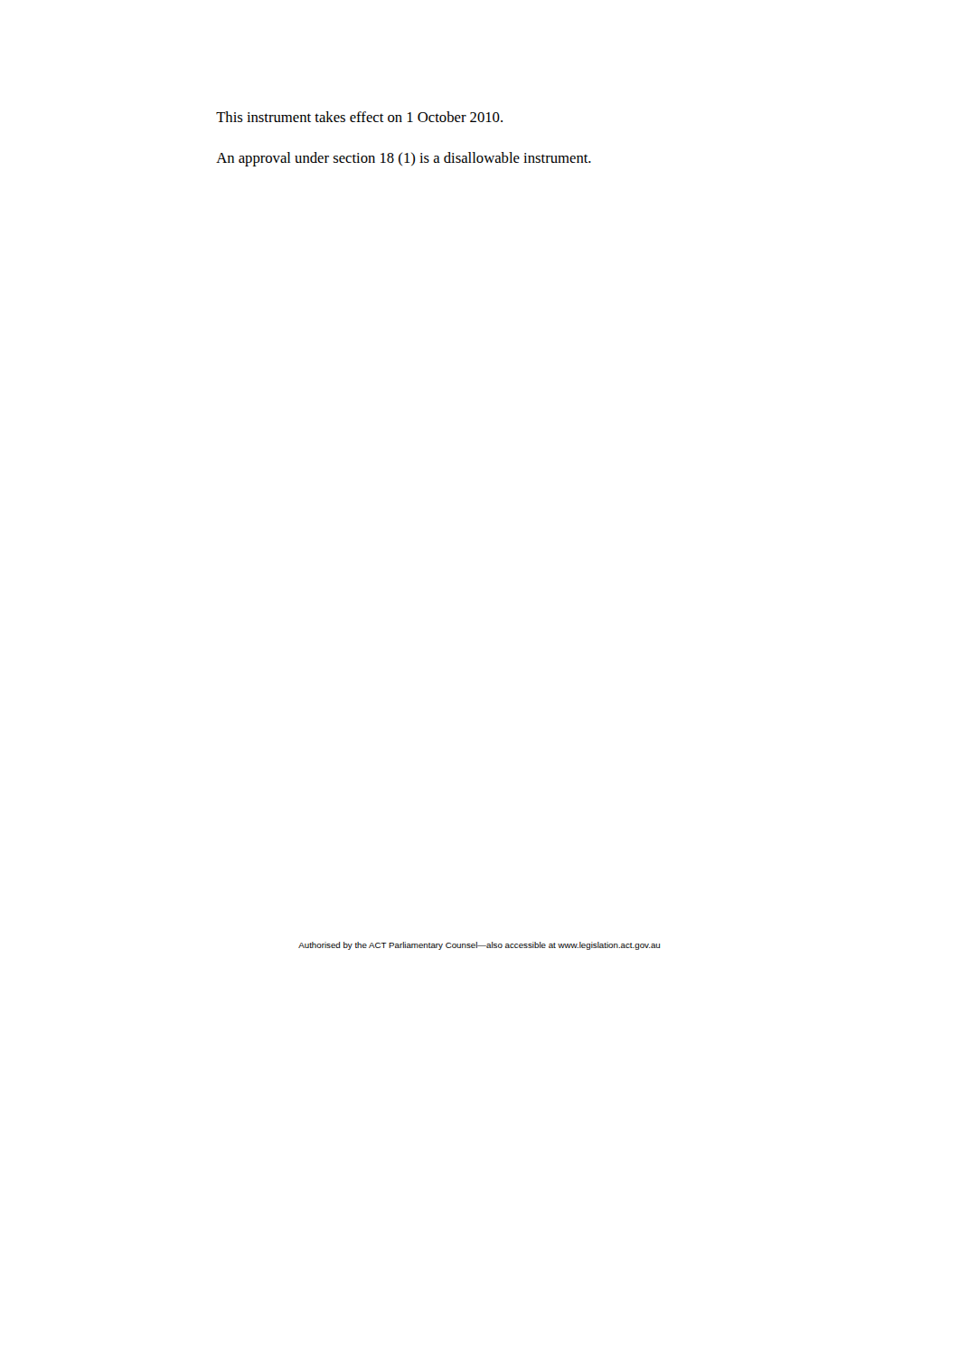This instrument takes effect on 1 October 2010.
An approval under section 18 (1) is a disallowable instrument.
Authorised by the ACT Parliamentary Counsel—also accessible at www.legislation.act.gov.au